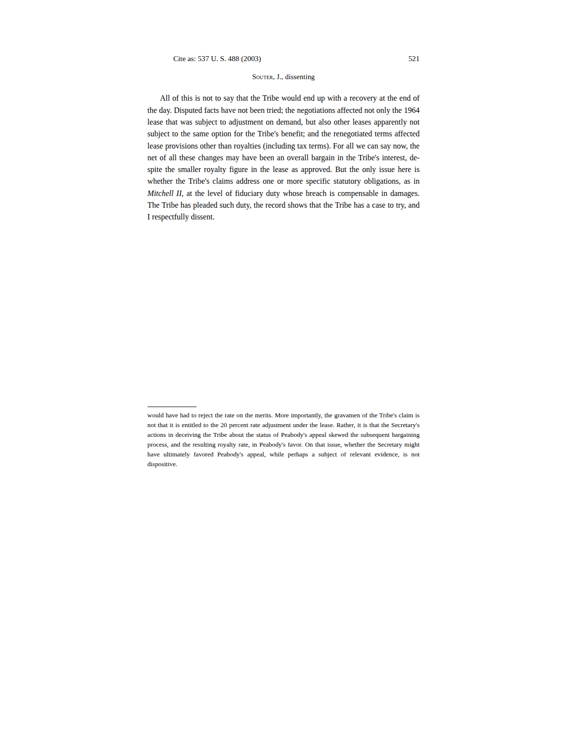Cite as: 537 U. S. 488 (2003) 521
Souter, J., dissenting
All of this is not to say that the Tribe would end up with a recovery at the end of the day. Disputed facts have not been tried; the negotiations affected not only the 1964 lease that was subject to adjustment on demand, but also other leases apparently not subject to the same option for the Tribe's benefit; and the renegotiated terms affected lease provisions other than royalties (including tax terms). For all we can say now, the net of all these changes may have been an overall bargain in the Tribe's interest, despite the smaller royalty figure in the lease as approved. But the only issue here is whether the Tribe's claims address one or more specific statutory obligations, as in Mitchell II, at the level of fiduciary duty whose breach is compensable in damages. The Tribe has pleaded such duty, the record shows that the Tribe has a case to try, and I respectfully dissent.
would have had to reject the rate on the merits. More importantly, the gravamen of the Tribe's claim is not that it is entitled to the 20 percent rate adjustment under the lease. Rather, it is that the Secretary's actions in deceiving the Tribe about the status of Peabody's appeal skewed the subsequent bargaining process, and the resulting royalty rate, in Peabody's favor. On that issue, whether the Secretary might have ultimately favored Peabody's appeal, while perhaps a subject of relevant evidence, is not dispositive.